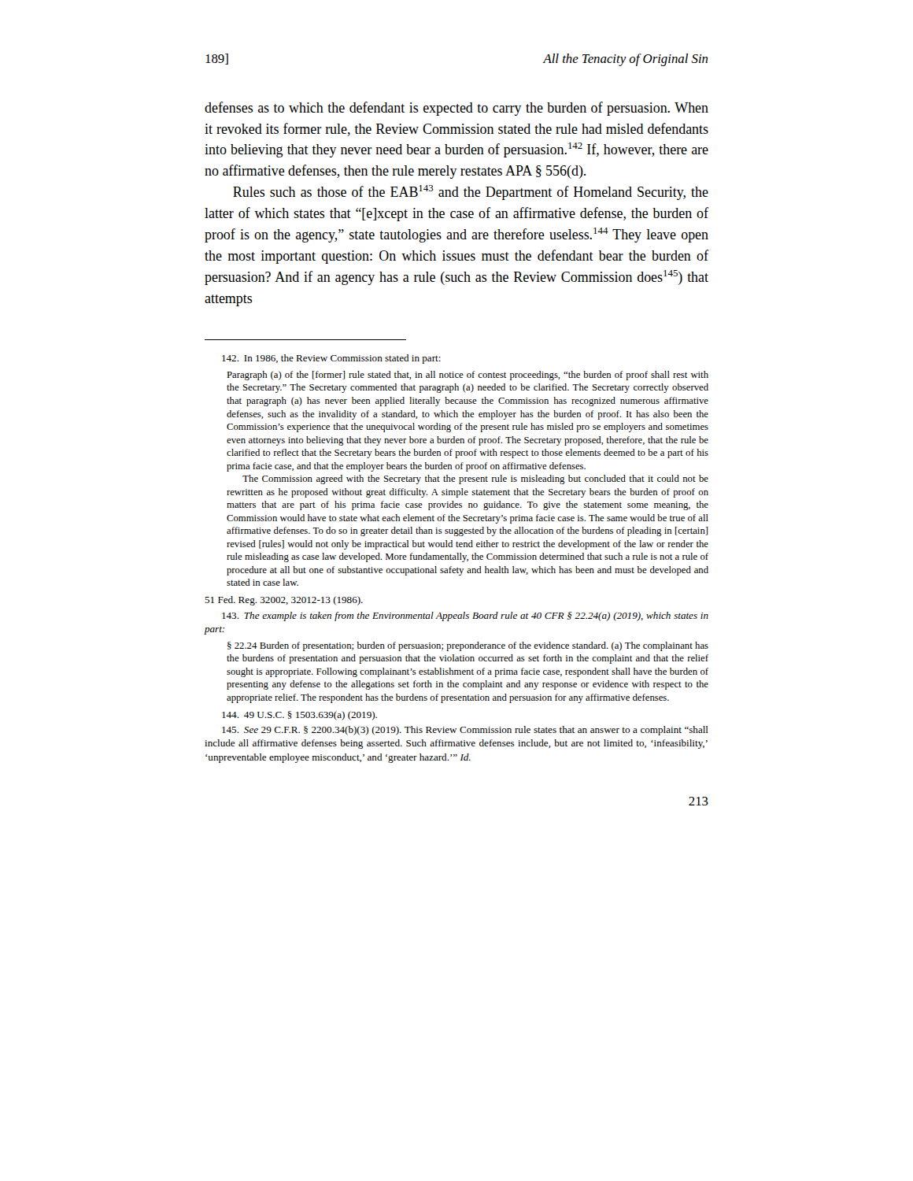189] All the Tenacity of Original Sin
defenses as to which the defendant is expected to carry the burden of persuasion. When it revoked its former rule, the Review Commission stated the rule had misled defendants into believing that they never need bear a burden of persuasion.142 If, however, there are no affirmative defenses, then the rule merely restates APA § 556(d).
Rules such as those of the EAB143 and the Department of Homeland Security, the latter of which states that “[e]xcept in the case of an affirmative defense, the burden of proof is on the agency,” state tautologies and are therefore useless.144 They leave open the most important question: On which issues must the defendant bear the burden of persuasion? And if an agency has a rule (such as the Review Commission does145) that attempts
142. In 1986, the Review Commission stated in part:
Paragraph (a) of the [former] rule stated that, in all notice of contest proceedings, “the burden of proof shall rest with the Secretary.” The Secretary commented that paragraph (a) needed to be clarified. The Secretary correctly observed that paragraph (a) has never been applied literally because the Commission has recognized numerous affirmative defenses, such as the invalidity of a standard, to which the employer has the burden of proof. It has also been the Commission’s experience that the unequivocal wording of the present rule has misled pro se employers and sometimes even attorneys into believing that they never bore a burden of proof. The Secretary proposed, therefore, that the rule be clarified to reflect that the Secretary bears the burden of proof with respect to those elements deemed to be a part of his prima facie case, and that the employer bears the burden of proof on affirmative defenses.
The Commission agreed with the Secretary that the present rule is misleading but concluded that it could not be rewritten as he proposed without great difficulty. A simple statement that the Secretary bears the burden of proof on matters that are part of his prima facie case provides no guidance. To give the statement some meaning, the Commission would have to state what each element of the Secretary’s prima facie case is. The same would be true of all affirmative defenses. To do so in greater detail than is suggested by the allocation of the burdens of pleading in [certain] revised [rules] would not only be impractical but would tend either to restrict the development of the law or render the rule misleading as case law developed. More fundamentally, the Commission determined that such a rule is not a rule of procedure at all but one of substantive occupational safety and health law, which has been and must be developed and stated in case law.
51 Fed. Reg. 32002, 32012-13 (1986).
143. The example is taken from the Environmental Appeals Board rule at 40 CFR § 22.24(a) (2019), which states in part:
§ 22.24 Burden of presentation; burden of persuasion; preponderance of the evidence standard. (a) The complainant has the burdens of presentation and persuasion that the violation occurred as set forth in the complaint and that the relief sought is appropriate. Following complainant’s establishment of a prima facie case, respondent shall have the burden of presenting any defense to the allegations set forth in the complaint and any response or evidence with respect to the appropriate relief. The respondent has the burdens of presentation and persuasion for any affirmative defenses.
144. 49 U.S.C. § 1503.639(a) (2019).
145. See 29 C.F.R. § 2200.34(b)(3) (2019). This Review Commission rule states that an answer to a complaint “shall include all affirmative defenses being asserted. Such affirmative defenses include, but are not limited to, ‘infeasibility,’ ‘unpreventable employee misconduct,’ and ‘greater hazard.’” Id.
213